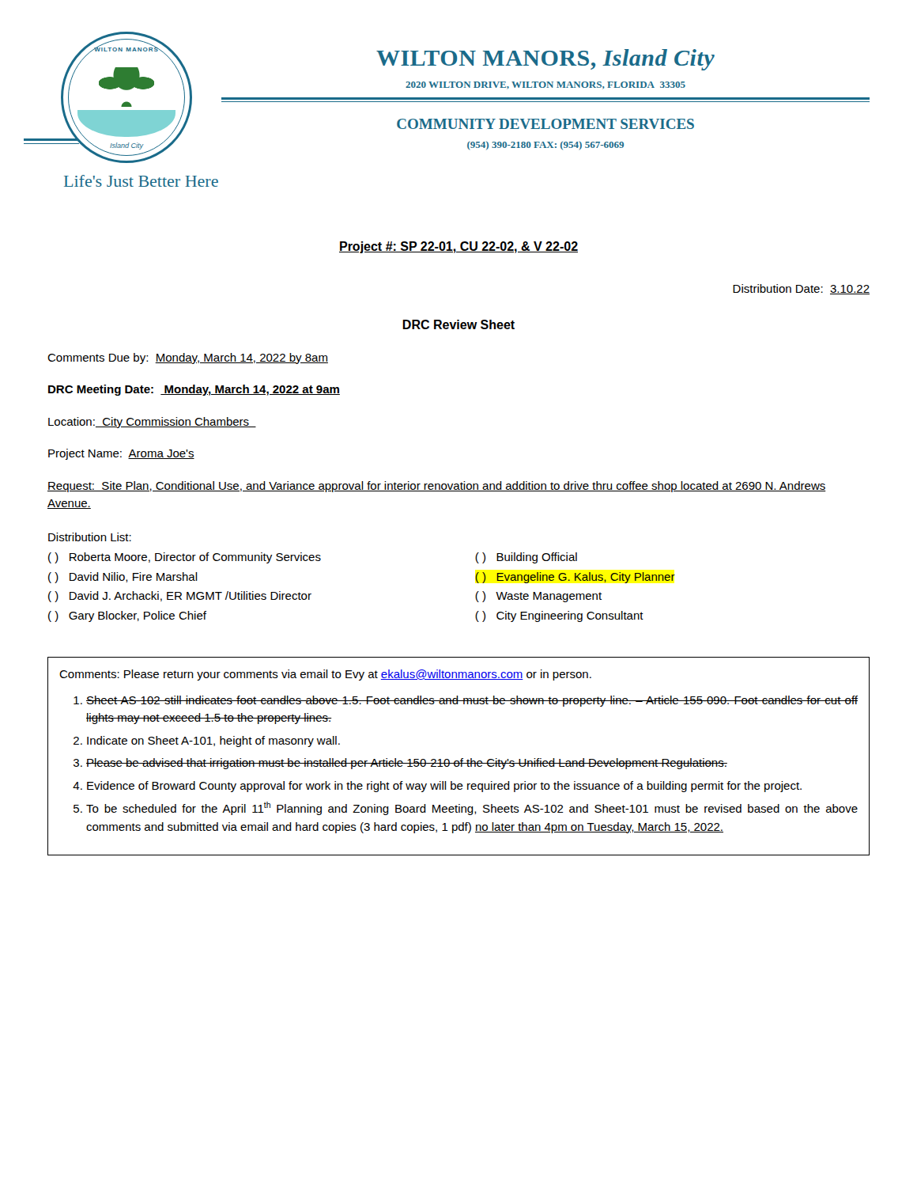WILTON MANORS
Island City
WILTON MANORS, Island City
2020 WILTON DRIVE, WILTON MANORS, FLORIDA 33305
COMMUNITY DEVELOPMENT SERVICES
(954) 390-2180 FAX: (954) 567-6069
Life's Just Better Here
Project #: SP 22-01, CU 22-02, & V 22-02
Distribution Date: 3.10.22
DRC Review Sheet
Comments Due by: Monday, March 14, 2022 by 8am
DRC Meeting Date: Monday, March 14, 2022 at 9am
Location: City Commission Chambers
Project Name: Aroma Joe's
Request: Site Plan, Conditional Use, and Variance approval for interior renovation and addition to drive thru coffee shop located at 2690 N. Andrews Avenue.
Distribution List:
| ( ) Roberta Moore, Director of Community Services | ( ) Building Official |
| ( ) David Nilio, Fire Marshal | ( ) Evangeline G. Kalus, City Planner |
| ( ) David J. Archacki, ER MGMT /Utilities Director | ( ) Waste Management |
| ( ) Gary Blocker, Police Chief | ( ) City Engineering Consultant |
Comments: Please return your comments via email to Evy at ekalus@wiltonmanors.com or in person.
Sheet AS-102 still indicates foot candles above 1.5. Foot candles and must be shown to property line. – Article 155-090. Foot candles for cut off lights may not exceed 1.5 to the property lines.
Indicate on Sheet A-101, height of masonry wall.
Please be advised that irrigation must be installed per Article 150-210 of the City's Unified Land Development Regulations.
Evidence of Broward County approval for work in the right of way will be required prior to the issuance of a building permit for the project.
To be scheduled for the April 11th Planning and Zoning Board Meeting, Sheets AS-102 and Sheet-101 must be revised based on the above comments and submitted via email and hard copies (3 hard copies, 1 pdf) no later than 4pm on Tuesday, March 15, 2022.